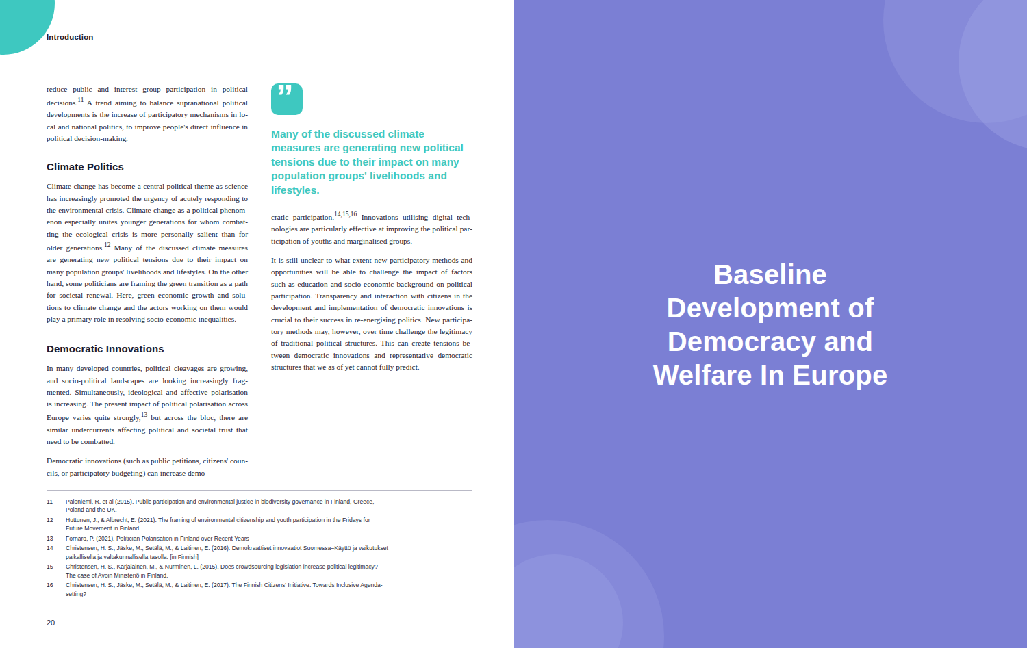Introduction
reduce public and interest group participation in political decisions.11 A trend aiming to balance supranational political developments is the increase of participatory mechanisms in local and national politics, to improve people's direct influence in political decision-making.
Climate Politics
Climate change has become a central political theme as science has increasingly promoted the urgency of acutely responding to the environmental crisis. Climate change as a political phenomenon especially unites younger generations for whom combatting the ecological crisis is more personally salient than for older generations.12 Many of the discussed climate measures are generating new political tensions due to their impact on many population groups' livelihoods and lifestyles. On the other hand, some politicians are framing the green transition as a path for societal renewal. Here, green economic growth and solutions to climate change and the actors working on them would play a primary role in resolving socio-economic inequalities.
Democratic Innovations
In many developed countries, political cleavages are growing, and socio-political landscapes are looking increasingly fragmented. Simultaneously, ideological and affective polarisation is increasing. The present impact of political polarisation across Europe varies quite strongly,13 but across the bloc, there are similar undercurrents affecting political and societal trust that need to be combatted.
Democratic innovations (such as public petitions, citizens' councils, or participatory budgeting) can increase demo-
Many of the discussed climate measures are generating new political tensions due to their impact on many population groups' livelihoods and lifestyles.
cratic participation.14,15,16 Innovations utilising digital technologies are particularly effective at improving the political participation of youths and marginalised groups.
It is still unclear to what extent new participatory methods and opportunities will be able to challenge the impact of factors such as education and socio-economic background on political participation. Transparency and interaction with citizens in the development and implementation of democratic innovations is crucial to their success in re-energising politics. New participatory methods may, however, over time challenge the legitimacy of traditional political structures. This can create tensions between democratic innovations and representative democratic structures that we as of yet cannot fully predict.
11 Paloniemi, R. et al (2015). Public participation and environmental justice in biodiversity governance in Finland, Greece, Poland and the UK.
12 Huttunen, J., & Albrecht, E. (2021). The framing of environmental citizenship and youth participation in the Fridays for Future Movement in Finland.
13 Fornaro, P. (2021). Politician Polarisation in Finland over Recent Years
14 Christensen, H. S., Jäske, M., Setälä, M., & Laitinen, E. (2016). Demokraattiset innovaatiot Suomessa–Käyttö ja vaikutukset paikallisella ja valtakunnallisella tasolla. [in Finnish]
15 Christensen, H. S., Karjalainen, M., & Nurminen, L. (2015). Does crowdsourcing legislation increase political legitimacy? The case of Avoin Ministeriö in Finland.
16 Christensen, H. S., Jäske, M., Setälä, M., & Laitinen, E. (2017). The Finnish Citizens' Initiative: Towards Inclusive Agenda‑ setting?
20
Baseline
Development of
Democracy and
Welfare In Europe